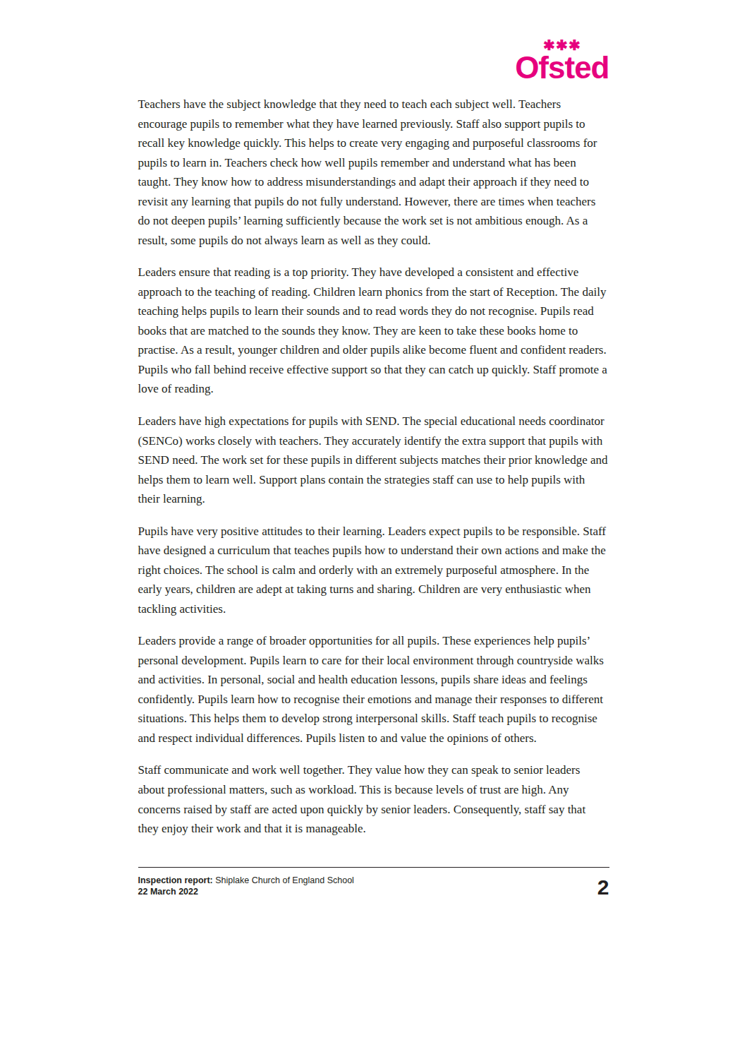✱✱✱
Ofsted
Teachers have the subject knowledge that they need to teach each subject well. Teachers encourage pupils to remember what they have learned previously. Staff also support pupils to recall key knowledge quickly. This helps to create very engaging and purposeful classrooms for pupils to learn in. Teachers check how well pupils remember and understand what has been taught. They know how to address misunderstandings and adapt their approach if they need to revisit any learning that pupils do not fully understand. However, there are times when teachers do not deepen pupils’ learning sufficiently because the work set is not ambitious enough. As a result, some pupils do not always learn as well as they could.
Leaders ensure that reading is a top priority. They have developed a consistent and effective approach to the teaching of reading. Children learn phonics from the start of Reception. The daily teaching helps pupils to learn their sounds and to read words they do not recognise. Pupils read books that are matched to the sounds they know. They are keen to take these books home to practise. As a result, younger children and older pupils alike become fluent and confident readers. Pupils who fall behind receive effective support so that they can catch up quickly. Staff promote a love of reading.
Leaders have high expectations for pupils with SEND. The special educational needs coordinator (SENCo) works closely with teachers. They accurately identify the extra support that pupils with SEND need. The work set for these pupils in different subjects matches their prior knowledge and helps them to learn well. Support plans contain the strategies staff can use to help pupils with their learning.
Pupils have very positive attitudes to their learning. Leaders expect pupils to be responsible. Staff have designed a curriculum that teaches pupils how to understand their own actions and make the right choices. The school is calm and orderly with an extremely purposeful atmosphere. In the early years, children are adept at taking turns and sharing. Children are very enthusiastic when tackling activities.
Leaders provide a range of broader opportunities for all pupils. These experiences help pupils’ personal development. Pupils learn to care for their local environment through countryside walks and activities. In personal, social and health education lessons, pupils share ideas and feelings confidently. Pupils learn how to recognise their emotions and manage their responses to different situations. This helps them to develop strong interpersonal skills. Staff teach pupils to recognise and respect individual differences. Pupils listen to and value the opinions of others.
Staff communicate and work well together. They value how they can speak to senior leaders about professional matters, such as workload. This is because levels of trust are high. Any concerns raised by staff are acted upon quickly by senior leaders. Consequently, staff say that they enjoy their work and that it is manageable.
Inspection report: Shiplake Church of England School
22 March 2022
2